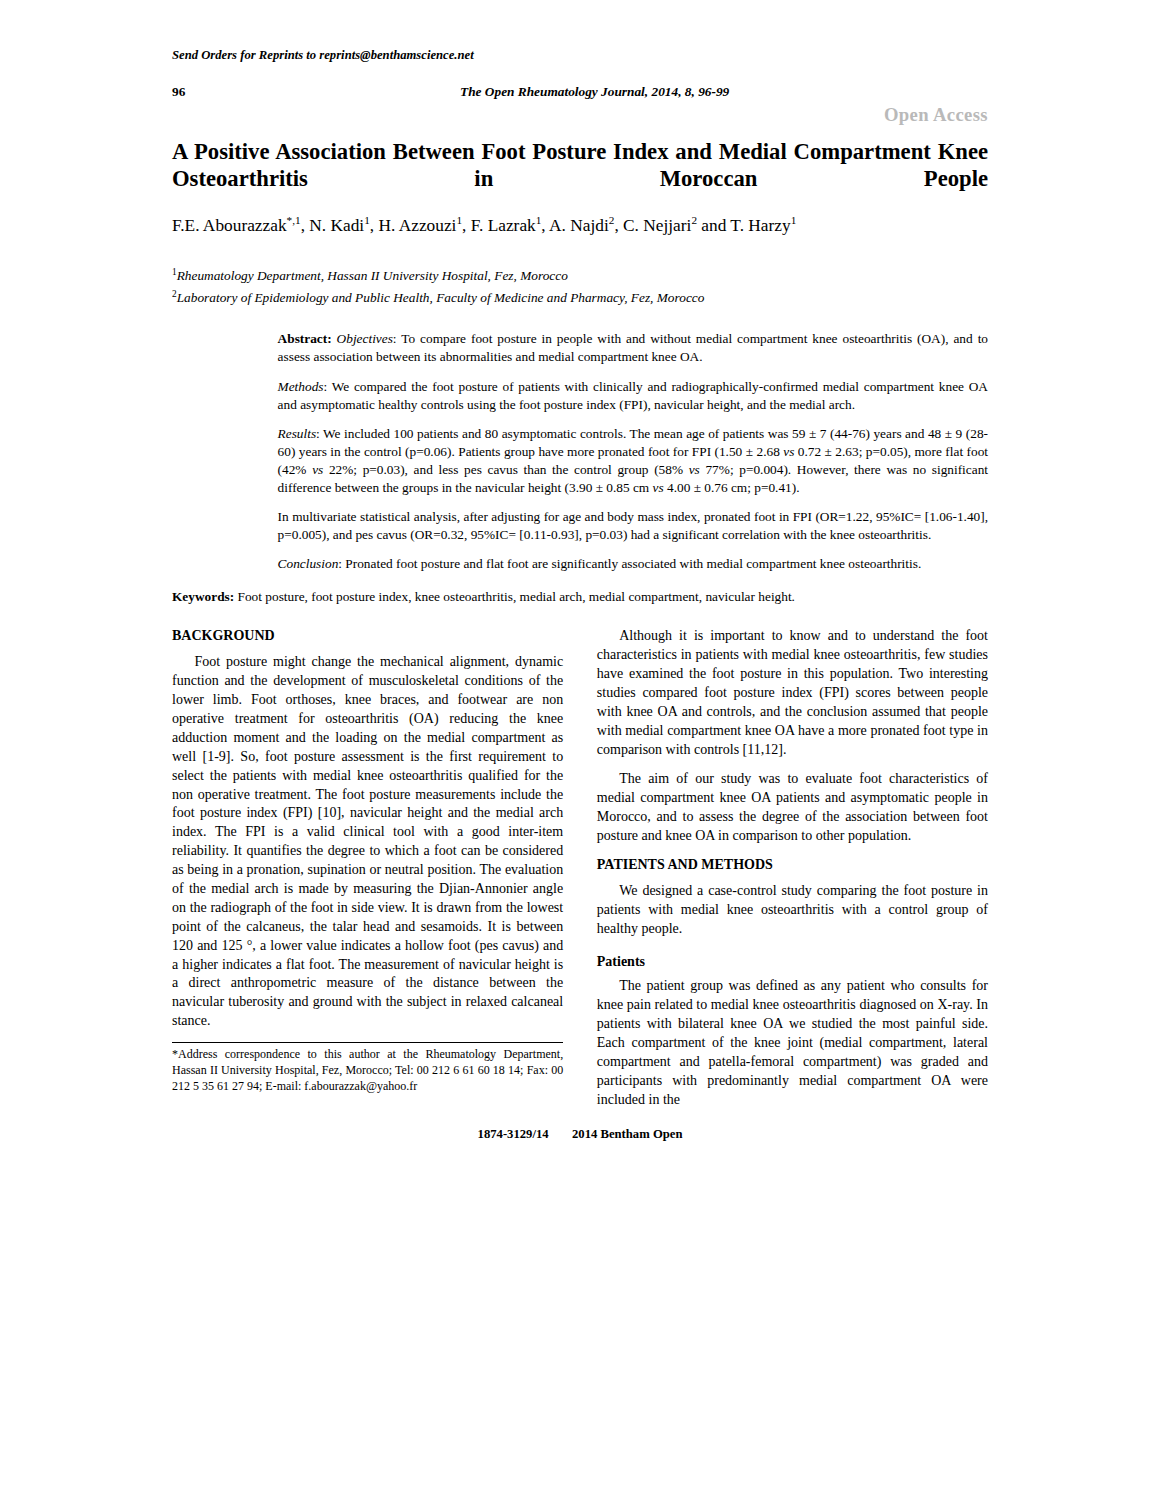Send Orders for Reprints to reprints@benthamscience.net
96 The Open Rheumatology Journal, 2014, 8, 96-99
Open Access
A Positive Association Between Foot Posture Index and Medial Compartment Knee Osteoarthritis in Moroccan People
F.E. Abourazzak*,1, N. Kadi1, H. Azzouzi1, F. Lazrak1, A. Najdi2, C. Nejjari2 and T. Harzy1
1Rheumatology Department, Hassan II University Hospital, Fez, Morocco
2Laboratory of Epidemiology and Public Health, Faculty of Medicine and Pharmacy, Fez, Morocco
Abstract: Objectives: To compare foot posture in people with and without medial compartment knee osteoarthritis (OA), and to assess association between its abnormalities and medial compartment knee OA.
Methods: We compared the foot posture of patients with clinically and radiographically-confirmed medial compartment knee OA and asymptomatic healthy controls using the foot posture index (FPI), navicular height, and the medial arch.
Results: We included 100 patients and 80 asymptomatic controls. The mean age of patients was 59 ± 7 (44-76) years and 48 ± 9 (28-60) years in the control (p=0.06). Patients group have more pronated foot for FPI (1.50 ± 2.68 vs 0.72 ± 2.63; p=0.05), more flat foot (42% vs 22%; p=0.03), and less pes cavus than the control group (58% vs 77%; p=0.004). However, there was no significant difference between the groups in the navicular height (3.90 ± 0.85 cm vs 4.00 ± 0.76 cm; p=0.41).
In multivariate statistical analysis, after adjusting for age and body mass index, pronated foot in FPI (OR=1.22, 95%IC= [1.06-1.40], p=0.005), and pes cavus (OR=0.32, 95%IC= [0.11-0.93], p=0.03) had a significant correlation with the knee osteoarthritis.
Conclusion: Pronated foot posture and flat foot are significantly associated with medial compartment knee osteoarthritis.
Keywords: Foot posture, foot posture index, knee osteoarthritis, medial arch, medial compartment, navicular height.
Background
Foot posture might change the mechanical alignment, dynamic function and the development of musculoskeletal conditions of the lower limb. Foot orthoses, knee braces, and footwear are non operative treatment for osteoarthritis (OA) reducing the knee adduction moment and the loading on the medial compartment as well [1-9]. So, foot posture assessment is the first requirement to select the patients with medial knee osteoarthritis qualified for the non operative treatment. The foot posture measurements include the foot posture index (FPI) [10], navicular height and the medial arch index. The FPI is a valid clinical tool with a good inter-item reliability. It quantifies the degree to which a foot can be considered as being in a pronation, supination or neutral position. The evaluation of the medial arch is made by measuring the Djian-Annonier angle on the radiograph of the foot in side view. It is drawn from the lowest point of the calcaneus, the talar head and sesamoids. It is between 120 and 125 °, a lower value indicates a hollow foot (pes cavus) and a higher indicates a flat foot. The measurement of navicular height is a direct anthropometric measure of the distance between the navicular tuberosity and ground with the subject in relaxed calcaneal stance.
*Address correspondence to this author at the Rheumatology Department, Hassan II University Hospital, Fez, Morocco; Tel: 00 212 6 61 60 18 14; Fax: 00 212 5 35 61 27 94; E-mail: f.abourazzak@yahoo.fr
Although it is important to know and to understand the foot characteristics in patients with medial knee osteoarthritis, few studies have examined the foot posture in this population. Two interesting studies compared foot posture index (FPI) scores between people with knee OA and controls, and the conclusion assumed that people with medial compartment knee OA have a more pronated foot type in comparison with controls [11,12].
The aim of our study was to evaluate foot characteristics of medial compartment knee OA patients and asymptomatic people in Morocco, and to assess the degree of the association between foot posture and knee OA in comparison to other population.
Patients and Methods
We designed a case-control study comparing the foot posture in patients with medial knee osteoarthritis with a control group of healthy people.
Patients
The patient group was defined as any patient who consults for knee pain related to medial knee osteoarthritis diagnosed on X-ray. In patients with bilateral knee OA we studied the most painful side. Each compartment of the knee joint (medial compartment, lateral compartment and patella-femoral compartment) was graded and participants with predominantly medial compartment OA were included in the
1874-3129/14 2014 Bentham Open